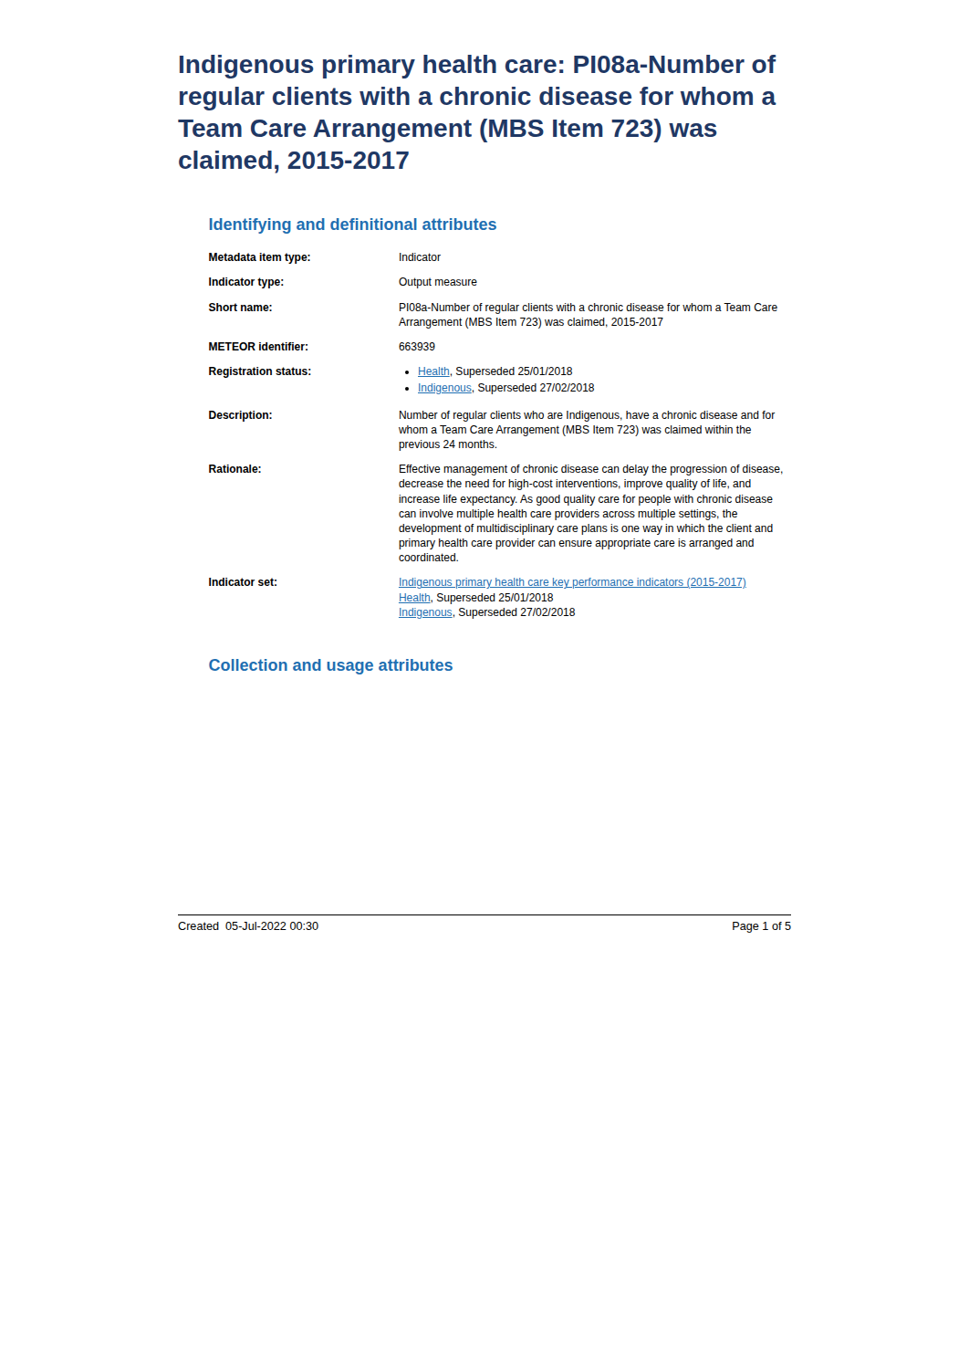Indigenous primary health care: PI08a-Number of regular clients with a chronic disease for whom a Team Care Arrangement (MBS Item 723) was claimed, 2015-2017
Identifying and definitional attributes
| Metadata item type: | Indicator |
| Indicator type: | Output measure |
| Short name: | PI08a-Number of regular clients with a chronic disease for whom a Team Care Arrangement (MBS Item 723) was claimed, 2015-2017 |
| METEOR identifier: | 663939 |
| Registration status: | Health , Superseded 25/01/2018 Indigenous , Superseded 27/02/2018 |
| Description: | Number of regular clients who are Indigenous, have a chronic disease and for whom a Team Care Arrangement (MBS Item 723) was claimed within the previous 24 months. |
| Rationale: | Effective management of chronic disease can delay the progression of disease, decrease the need for high-cost interventions, improve quality of life, and increase life expectancy. As good quality care for people with chronic disease can involve multiple health care providers across multiple settings, the development of multidisciplinary care plans is one way in which the client and primary health care provider can ensure appropriate care is arranged and coordinated. |
| Indicator set: | Indigenous primary health care key performance indicators (2015-2017) Health , Superseded 25/01/2018 Indigenous , Superseded 27/02/2018 |
Collection and usage attributes
Created 05-Jul-2022 00:30 Page 1 of 5